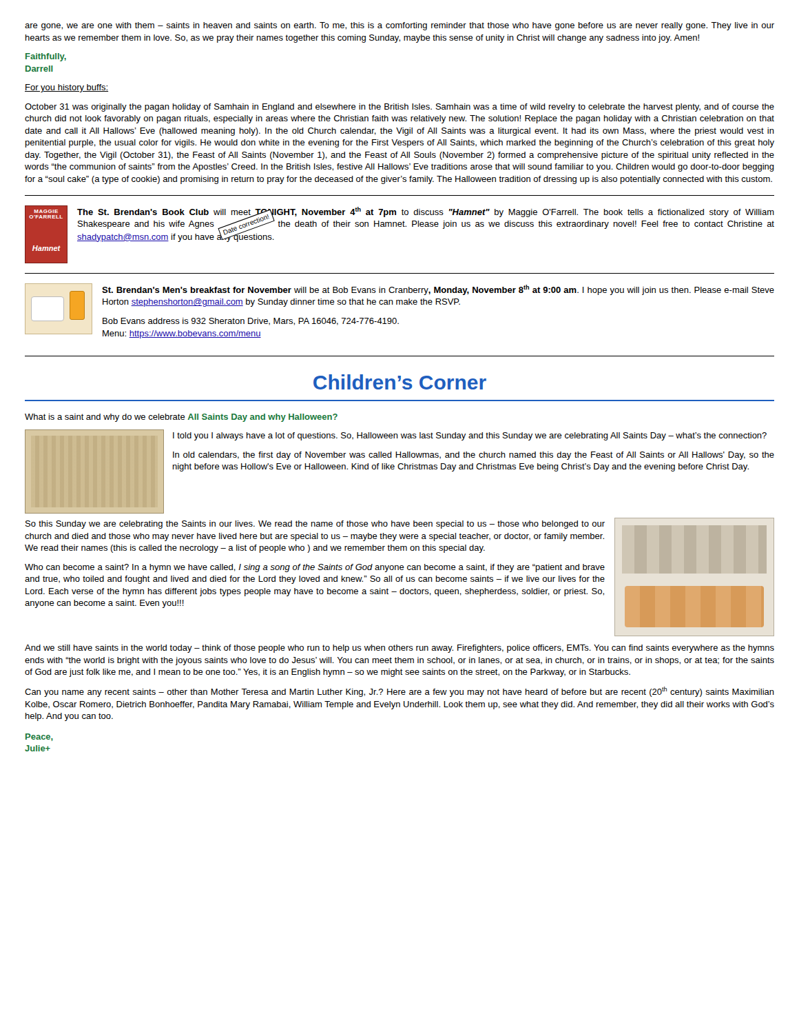are gone, we are one with them – saints in heaven and saints on earth. To me, this is a comforting reminder that those who have gone before us are never really gone. They live in our hearts as we remember them in love. So, as we pray their names together this coming Sunday, maybe this sense of unity in Christ will change any sadness into joy. Amen!
Faithfully,
Darrell
For you history buffs:
October 31 was originally the pagan holiday of Samhain in England and elsewhere in the British Isles. Samhain was a time of wild revelry to celebrate the harvest plenty, and of course the church did not look favorably on pagan rituals, especially in areas where the Christian faith was relatively new. The solution! Replace the pagan holiday with a Christian celebration on that date and call it All Hallows’ Eve (hallowed meaning holy). In the old Church calendar, the Vigil of All Saints was a liturgical event. It had its own Mass, where the priest would vest in penitential purple, the usual color for vigils. He would don white in the evening for the First Vespers of All Saints, which marked the beginning of the Church’s celebration of this great holy day. Together, the Vigil (October 31), the Feast of All Saints (November 1), and the Feast of All Souls (November 2) formed a comprehensive picture of the spiritual unity reflected in the words “the communion of saints” from the Apostles’ Creed. In the British Isles, festive All Hallows’ Eve traditions arose that will sound familiar to you. Children would go door-to-door begging for a “soul cake” (a type of cookie) and promising in return to pray for the deceased of the giver’s family. The Halloween tradition of dressing up is also potentially connected with this custom.
MAGGIE
O'FARRELL
Hamnet
The St. Brendan's Book Club will meet TONIGHT, November 4th at 7pm to discuss "Hamnet" by Maggie O'Farrell. The book tells a fictionalized story of William Shakespeare and his wife Agnes Date correction! the death of their son Hamnet. Please join us as we discuss this extraordinary novel! Feel free to contact Christine at shadypatch@msn.com if you have any questions.
St. Brendan's Men's breakfast for November will be at Bob Evans in Cranberry, Monday, November 8th at 9:00 am. I hope you will join us then. Please e-mail Steve Horton stephenshorton@gmail.com by Sunday dinner time so that he can make the RSVP.
Bob Evans address is 932 Sheraton Drive, Mars, PA 16046, 724-776-4190.
Menu: https://www.bobevans.com/menu
Children’s Corner
What is a saint and why do we celebrate All Saints Day and why Halloween?
I told you I always have a lot of questions. So, Halloween was last Sunday and this Sunday we are celebrating All Saints Day – what’s the connection?
In old calendars, the first day of November was called Hallowmas, and the church named this day the Feast of All Saints or All Hallows' Day, so the night before was Hollow's Eve or Halloween. Kind of like Christmas Day and Christmas Eve being Christ’s Day and the evening before Christ Day.
So this Sunday we are celebrating the Saints in our lives. We read the name of those who have been special to us – those who belonged to our church and died and those who may never have lived here but are special to us – maybe they were a special teacher, or doctor, or family member. We read their names (this is called the necrology – a list of people who ) and we remember them on this special day.
Who can become a saint? In a hymn we have called, I sing a song of the Saints of God anyone can become a saint, if they are “patient and brave and true, who toiled and fought and lived and died for the Lord they loved and knew.” So all of us can become saints – if we live our lives for the Lord. Each verse of the hymn has different jobs types people may have to become a saint – doctors, queen, shepherdess, soldier, or priest. So, anyone can become a saint. Even you!!!
And we still have saints in the world today – think of those people who run to help us when others run away. Firefighters, police officers, EMTs. You can find saints everywhere as the hymns ends with “the world is bright with the joyous saints who love to do Jesus’ will. You can meet them in school, or in lanes, or at sea, in church, or in trains, or in shops, or at tea; for the saints of God are just folk like me, and I mean to be one too.” Yes, it is an English hymn – so we might see saints on the street, on the Parkway, or in Starbucks.
Can you name any recent saints – other than Mother Teresa and Martin Luther King, Jr.? Here are a few you may not have heard of before but are recent (20th century) saints Maximilian Kolbe, Oscar Romero, Dietrich Bonhoeffer, Pandita Mary Ramabai, William Temple and Evelyn Underhill. Look them up, see what they did. And remember, they did all their works with God’s help. And you can too.
Peace,
Julie+